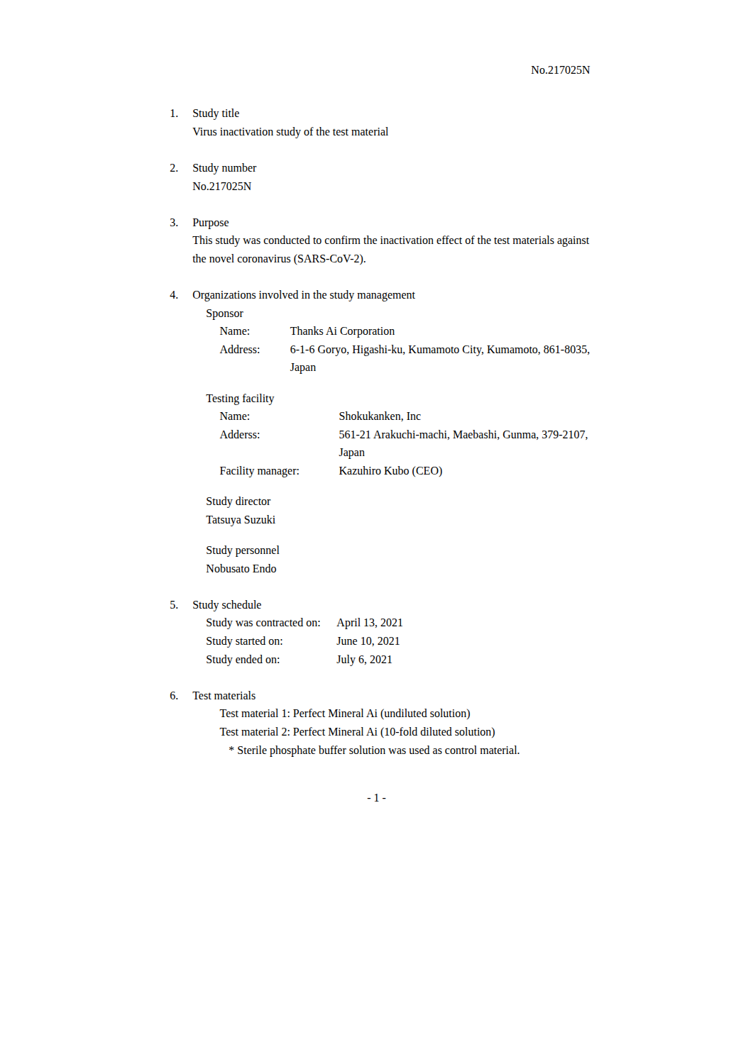No.217025N
Study title
Virus inactivation study of the test material
Study number
No.217025N
Purpose
This study was conducted to confirm the inactivation effect of the test materials against the novel coronavirus (SARS-CoV-2).
Organizations involved in the study management
Sponsor
Name: Thanks Ai Corporation
Address: 6-1-6 Goryo, Higashi-ku, Kumamoto City, Kumamoto, 861-8035, Japan
Testing facility
Name: Shokukanken, Inc
Adderss: 561-21 Arakuchi-machi, Maebashi, Gunma, 379-2107, Japan
Facility manager: Kazuhiro Kubo (CEO)
Study director
Tatsuya Suzuki
Study personnel
Nobusato Endo
Study schedule
Study was contracted on: April 13, 2021
Study started on: June 10, 2021
Study ended on: July 6, 2021
Test materials
Test material 1: Perfect Mineral Ai (undiluted solution)
Test material 2: Perfect Mineral Ai (10-fold diluted solution)
* Sterile phosphate buffer solution was used as control material.
- 1 -